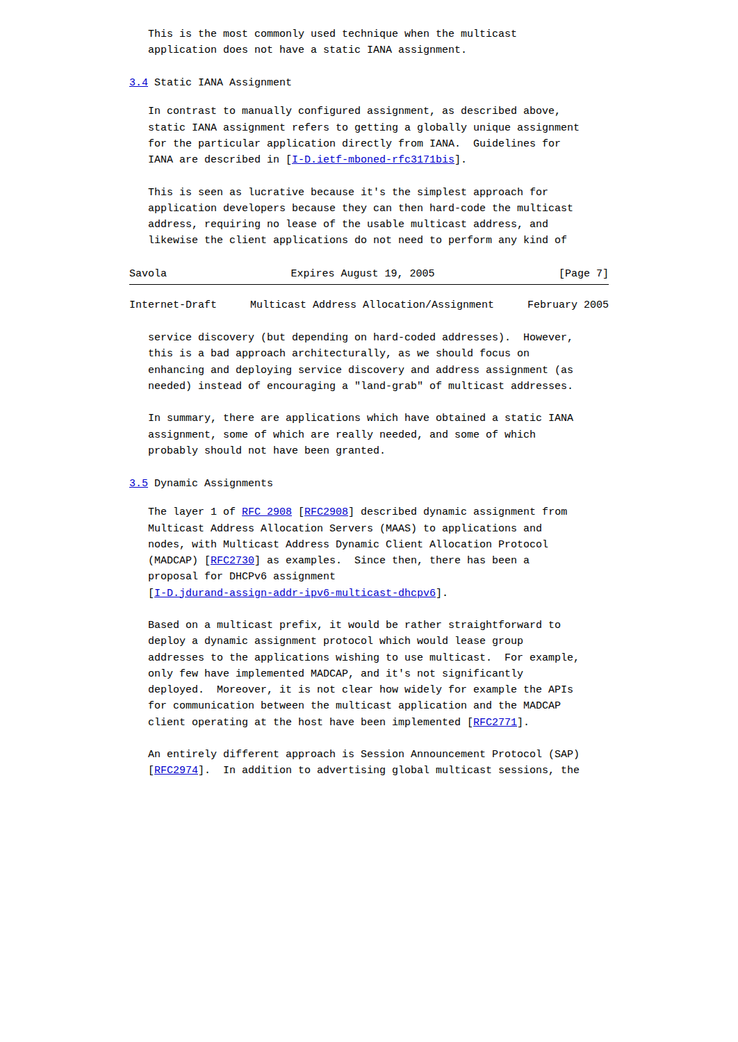This is the most commonly used technique when the multicast
application does not have a static IANA assignment.
3.4 Static IANA Assignment
In contrast to manually configured assignment, as described above,
static IANA assignment refers to getting a globally unique assignment
for the particular application directly from IANA.  Guidelines for
IANA are described in [I-D.ietf-mboned-rfc3171bis].

This is seen as lucrative because it's the simplest approach for
application developers because they can then hard-code the multicast
address, requiring no lease of the usable multicast address, and
likewise the client applications do not need to perform any kind of
Savola Expires August 19, 2005 [Page 7]
Internet-Draft Multicast Address Allocation/Assignment February 2005
service discovery (but depending on hard-coded addresses).  However,
this is a bad approach architecturally, as we should focus on
enhancing and deploying service discovery and address assignment (as
needed) instead of encouraging a "land-grab" of multicast addresses.

In summary, there are applications which have obtained a static IANA
assignment, some of which are really needed, and some of which
probably should not have been granted.
3.5 Dynamic Assignments
The layer 1 of RFC 2908 [RFC2908] described dynamic assignment from
Multicast Address Allocation Servers (MAAS) to applications and
nodes, with Multicast Address Dynamic Client Allocation Protocol
(MADCAP) [RFC2730] as examples.  Since then, there has been a
proposal for DHCPv6 assignment
[I-D.jdurand-assign-addr-ipv6-multicast-dhcpv6].

Based on a multicast prefix, it would be rather straightforward to
deploy a dynamic assignment protocol which would lease group
addresses to the applications wishing to use multicast.  For example,
only few have implemented MADCAP, and it's not significantly
deployed.  Moreover, it is not clear how widely for example the APIs
for communication between the multicast application and the MADCAP
client operating at the host have been implemented [RFC2771].

An entirely different approach is Session Announcement Protocol (SAP)
[RFC2974].  In addition to advertising global multicast sessions, the